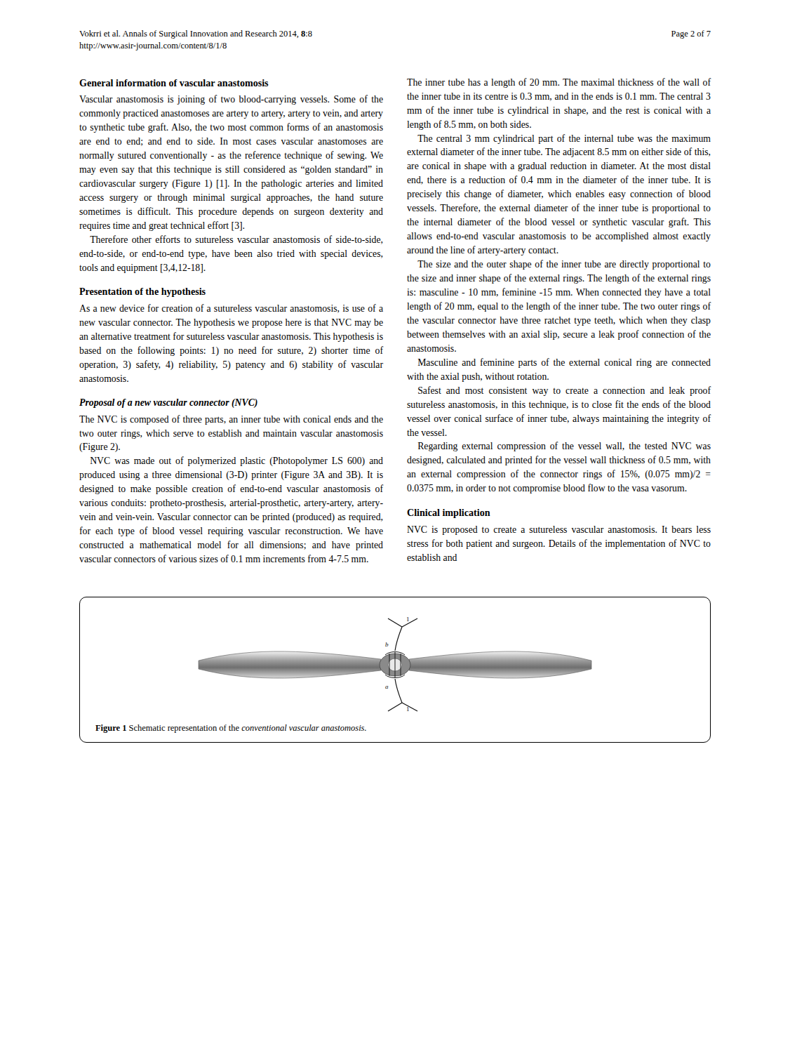Vokrri et al. Annals of Surgical Innovation and Research 2014, 8:8
http://www.asir-journal.com/content/8/1/8
Page 2 of 7
General information of vascular anastomosis
Vascular anastomosis is joining of two blood-carrying vessels. Some of the commonly practiced anastomoses are artery to artery, artery to vein, and artery to synthetic tube graft. Also, the two most common forms of an anastomosis are end to end; and end to side. In most cases vascular anastomoses are normally sutured conventionally - as the reference technique of sewing. We may even say that this technique is still considered as “golden standard” in cardiovascular surgery (Figure 1) [1]. In the pathologic arteries and limited access surgery or through minimal surgical approaches, the hand suture sometimes is difficult. This procedure depends on surgeon dexterity and requires time and great technical effort [3].
Therefore other efforts to sutureless vascular anastomosis of side-to-side, end-to-side, or end-to-end type, have been also tried with special devices, tools and equipment [3,4,12-18].
Presentation of the hypothesis
As a new device for creation of a sutureless vascular anastomosis, is use of a new vascular connector. The hypothesis we propose here is that NVC may be an alternative treatment for sutureless vascular anastomosis. This hypothesis is based on the following points: 1) no need for suture, 2) shorter time of operation, 3) safety, 4) reliability, 5) patency and 6) stability of vascular anastomosis.
Proposal of a new vascular connector (NVC)
The NVC is composed of three parts, an inner tube with conical ends and the two outer rings, which serve to establish and maintain vascular anastomosis (Figure 2).
NVC was made out of polymerized plastic (Photopolymer LS 600) and produced using a three dimensional (3-D) printer (Figure 3A and 3B). It is designed to make possible creation of end-to-end vascular anastomosis of various conduits: protheto-prosthesis, arterial-prosthetic, artery-artery, artery-vein and vein-vein. Vascular connector can be printed (produced) as required, for each type of blood vessel requiring vascular reconstruction. We have constructed a mathematical model for all dimensions; and have printed vascular connectors of various sizes of 0.1 mm increments from 4-7.5 mm.
The inner tube has a length of 20 mm. The maximal thickness of the wall of the inner tube in its centre is 0.3 mm, and in the ends is 0.1 mm. The central 3 mm of the inner tube is cylindrical in shape, and the rest is conical with a length of 8.5 mm, on both sides.
The central 3 mm cylindrical part of the internal tube was the maximum external diameter of the inner tube. The adjacent 8.5 mm on either side of this, are conical in shape with a gradual reduction in diameter. At the most distal end, there is a reduction of 0.4 mm in the diameter of the inner tube. It is precisely this change of diameter, which enables easy connection of blood vessels. Therefore, the external diameter of the inner tube is proportional to the internal diameter of the blood vessel or synthetic vascular graft. This allows end-to-end vascular anastomosis to be accomplished almost exactly around the line of artery-artery contact.
The size and the outer shape of the inner tube are directly proportional to the size and inner shape of the external rings. The length of the external rings is: masculine - 10 mm, feminine -15 mm. When connected they have a total length of 20 mm, equal to the length of the inner tube. The two outer rings of the vascular connector have three ratchet type teeth, which when they clasp between themselves with an axial slip, secure a leak proof connection of the anastomosis.
Masculine and feminine parts of the external conical ring are connected with the axial push, without rotation.
Safest and most consistent way to create a connection and leak proof sutureless anastomosis, in this technique, is to close fit the ends of the blood vessel over conical surface of inner tube, always maintaining the integrity of the vessel.
Regarding external compression of the vessel wall, the tested NVC was designed, calculated and printed for the vessel wall thickness of 0.5 mm, with an external compression of the connector rings of 15%, (0.075 mm)/2 = 0.0375 mm, in order to not compromise blood flow to the vasa vasorum.
Clinical implication
NVC is proposed to create a sutureless vascular anastomosis. It bears less stress for both patient and surgeon. Details of the implementation of NVC to establish and
1 b 1 a
Figure 1 Schematic representation of the conventional vascular anastomosis.